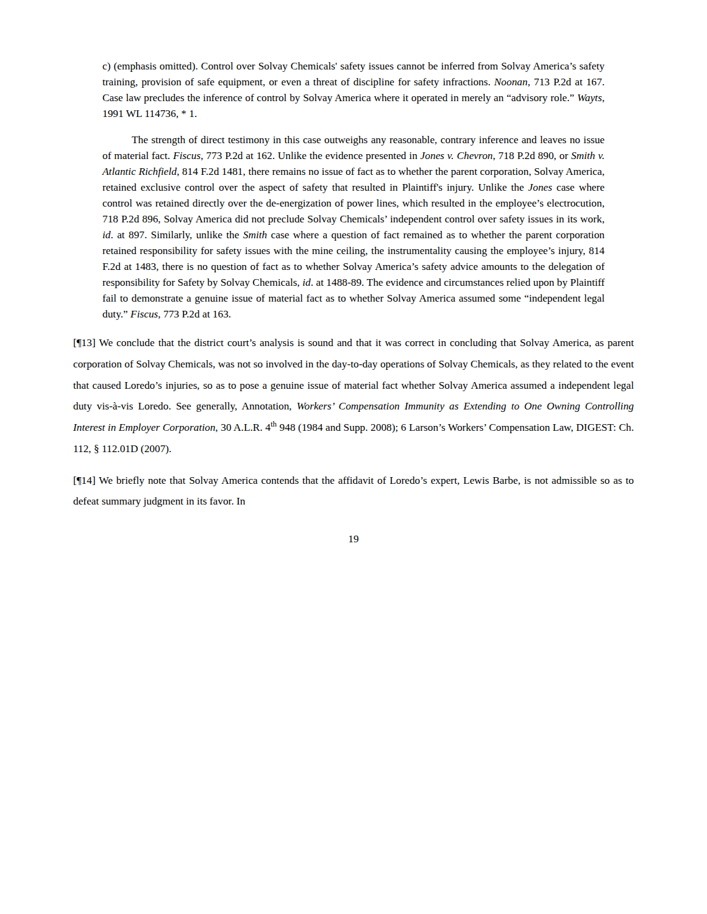c) (emphasis omitted). Control over Solvay Chemicals' safety issues cannot be inferred from Solvay America’s safety training, provision of safe equipment, or even a threat of discipline for safety infractions. Noonan, 713 P.2d at 167. Case law precludes the inference of control by Solvay America where it operated in merely an “advisory role.” Wayts, 1991 WL 114736, * 1.
The strength of direct testimony in this case outweighs any reasonable, contrary inference and leaves no issue of material fact. Fiscus, 773 P.2d at 162. Unlike the evidence presented in Jones v. Chevron, 718 P.2d 890, or Smith v. Atlantic Richfield, 814 F.2d 1481, there remains no issue of fact as to whether the parent corporation, Solvay America, retained exclusive control over the aspect of safety that resulted in Plaintiff's injury. Unlike the Jones case where control was retained directly over the de-energization of power lines, which resulted in the employee’s electrocution, 718 P.2d 896, Solvay America did not preclude Solvay Chemicals’ independent control over safety issues in its work, id. at 897. Similarly, unlike the Smith case where a question of fact remained as to whether the parent corporation retained responsibility for safety issues with the mine ceiling, the instrumentality causing the employee’s injury, 814 F.2d at 1483, there is no question of fact as to whether Solvay America’s safety advice amounts to the delegation of responsibility for Safety by Solvay Chemicals, id. at 1488-89. The evidence and circumstances relied upon by Plaintiff fail to demonstrate a genuine issue of material fact as to whether Solvay America assumed some “independent legal duty.” Fiscus, 773 P.2d at 163.
[¶13] We conclude that the district court’s analysis is sound and that it was correct in concluding that Solvay America, as parent corporation of Solvay Chemicals, was not so involved in the day-to-day operations of Solvay Chemicals, as they related to the event that caused Loredo’s injuries, so as to pose a genuine issue of material fact whether Solvay America assumed a independent legal duty vis-à-vis Loredo. See generally, Annotation, Workers’ Compensation Immunity as Extending to One Owning Controlling Interest in Employer Corporation, 30 A.L.R. 4th 948 (1984 and Supp. 2008); 6 Larson’s Workers’ Compensation Law, DIGEST: Ch. 112, § 112.01D (2007).
[¶14] We briefly note that Solvay America contends that the affidavit of Loredo’s expert, Lewis Barbe, is not admissible so as to defeat summary judgment in its favor. In
19